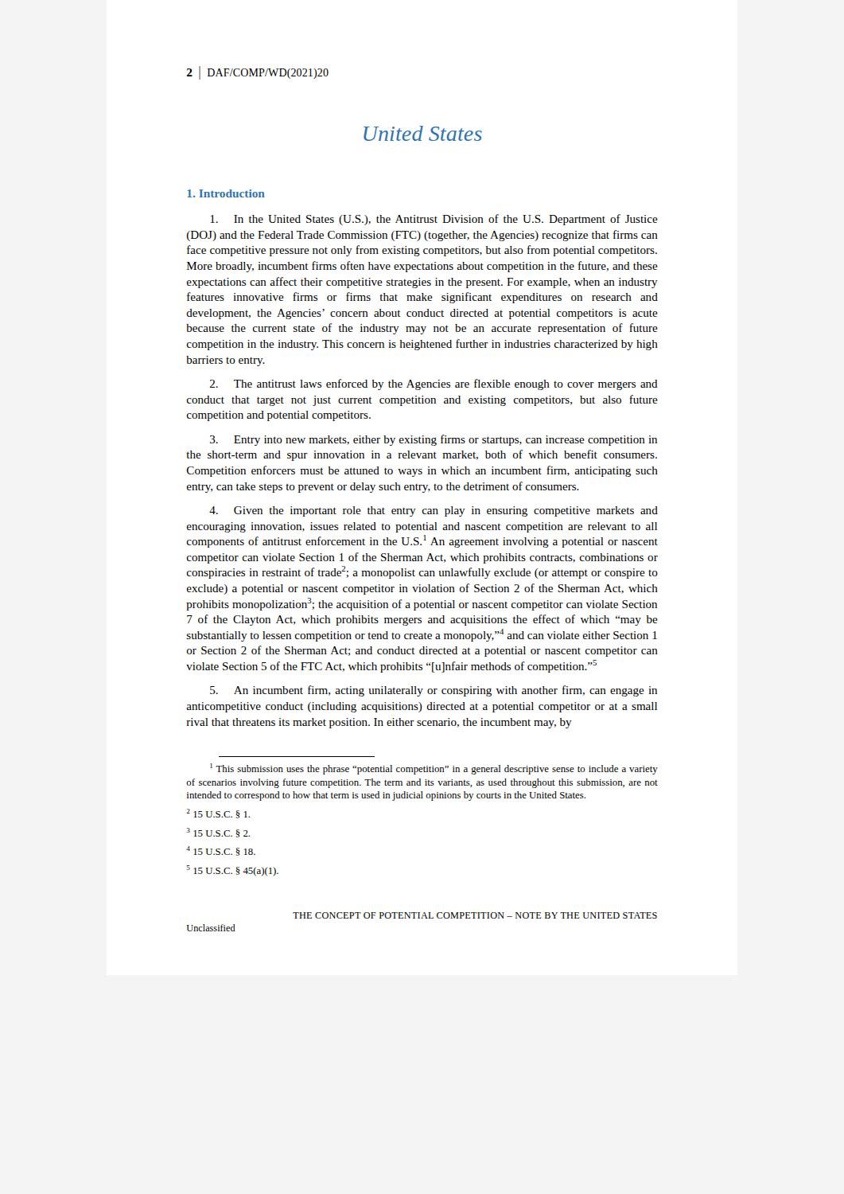2│DAF/COMP/WD(2021)20
United States
1. Introduction
1. In the United States (U.S.), the Antitrust Division of the U.S. Department of Justice (DOJ) and the Federal Trade Commission (FTC) (together, the Agencies) recognize that firms can face competitive pressure not only from existing competitors, but also from potential competitors. More broadly, incumbent firms often have expectations about competition in the future, and these expectations can affect their competitive strategies in the present. For example, when an industry features innovative firms or firms that make significant expenditures on research and development, the Agencies’ concern about conduct directed at potential competitors is acute because the current state of the industry may not be an accurate representation of future competition in the industry. This concern is heightened further in industries characterized by high barriers to entry.
2. The antitrust laws enforced by the Agencies are flexible enough to cover mergers and conduct that target not just current competition and existing competitors, but also future competition and potential competitors.
3. Entry into new markets, either by existing firms or startups, can increase competition in the short-term and spur innovation in a relevant market, both of which benefit consumers. Competition enforcers must be attuned to ways in which an incumbent firm, anticipating such entry, can take steps to prevent or delay such entry, to the detriment of consumers.
4. Given the important role that entry can play in ensuring competitive markets and encouraging innovation, issues related to potential and nascent competition are relevant to all components of antitrust enforcement in the U.S.1 An agreement involving a potential or nascent competitor can violate Section 1 of the Sherman Act, which prohibits contracts, combinations or conspiracies in restraint of trade2; a monopolist can unlawfully exclude (or attempt or conspire to exclude) a potential or nascent competitor in violation of Section 2 of the Sherman Act, which prohibits monopolization3; the acquisition of a potential or nascent competitor can violate Section 7 of the Clayton Act, which prohibits mergers and acquisitions the effect of which “may be substantially to lessen competition or tend to create a monopoly,”4 and can violate either Section 1 or Section 2 of the Sherman Act; and conduct directed at a potential or nascent competitor can violate Section 5 of the FTC Act, which prohibits “[u]nfair methods of competition.”5
5. An incumbent firm, acting unilaterally or conspiring with another firm, can engage in anticompetitive conduct (including acquisitions) directed at a potential competitor or at a small rival that threatens its market position. In either scenario, the incumbent may, by
1 This submission uses the phrase “potential competition” in a general descriptive sense to include a variety of scenarios involving future competition. The term and its variants, as used throughout this submission, are not intended to correspond to how that term is used in judicial opinions by courts in the United States.
2 15 U.S.C. § 1.
3 15 U.S.C. § 2.
4 15 U.S.C. § 18.
5 15 U.S.C. § 45(a)(1).
THE CONCEPT OF POTENTIAL COMPETITION – NOTE BY THE UNITED STATES
Unclassified